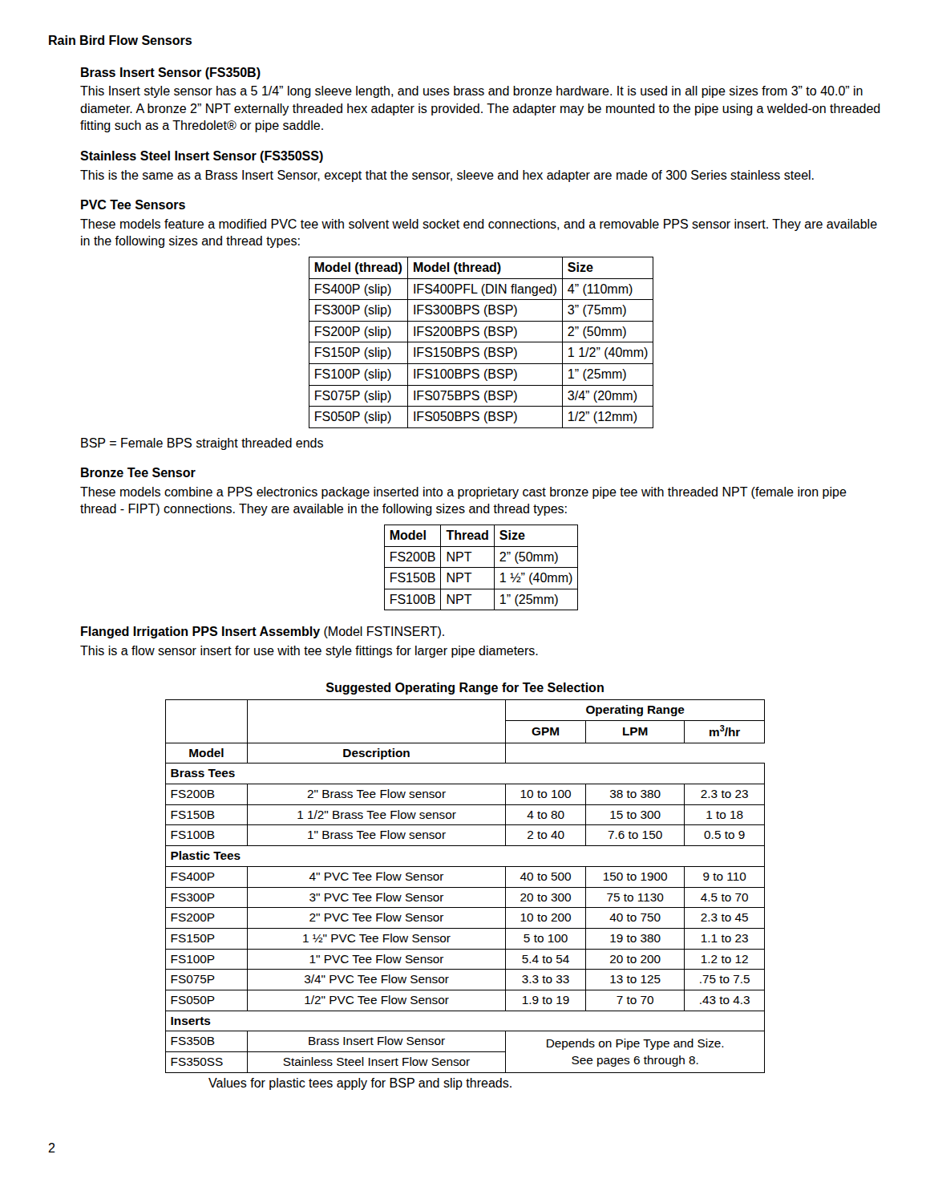Rain Bird Flow Sensors
Brass Insert Sensor (FS350B)
This Insert style sensor has a 5 1/4” long sleeve length, and uses brass and bronze hardware. It is used in all pipe sizes from 3” to 40.0” in diameter. A bronze 2” NPT externally threaded hex adapter is provided. The adapter may be mounted to the pipe using a welded-on threaded fitting such as a Thredolet® or pipe saddle.
Stainless Steel Insert Sensor (FS350SS)
This is the same as a Brass Insert Sensor, except that the sensor, sleeve and hex adapter are made of 300 Series stainless steel.
PVC Tee Sensors
These models feature a modified PVC tee with solvent weld socket end connections, and a removable PPS sensor insert. They are available in the following sizes and thread types:
| Model (thread) | Model (thread) | Size |
| --- | --- | --- |
| FS400P (slip) | IFS400PFL (DIN flanged) | 4” (110mm) |
| FS300P (slip) | IFS300BPS (BSP) | 3” (75mm) |
| FS200P (slip) | IFS200BPS (BSP) | 2” (50mm) |
| FS150P (slip) | IFS150BPS (BSP) | 1 1/2” (40mm) |
| FS100P (slip) | IFS100BPS (BSP) | 1” (25mm) |
| FS075P (slip) | IFS075BPS (BSP) | 3/4” (20mm) |
| FS050P (slip) | IFS050BPS (BSP) | 1/2” (12mm) |
BSP = Female BPS straight threaded ends
Bronze Tee Sensor
These models combine a PPS electronics package inserted into a proprietary cast bronze pipe tee with threaded NPT (female iron pipe thread - FIPT) connections. They are available in the following sizes and thread types:
| Model | Thread | Size |
| --- | --- | --- |
| FS200B | NPT | 2” (50mm) |
| FS150B | NPT | 1 ½” (40mm) |
| FS100B | NPT | 1” (25mm) |
Flanged Irrigation PPS Insert Assembly (Model FSTINSERT).
This is a flow sensor insert for use with tee style fittings for larger pipe diameters.
Suggested Operating Range for Tee Selection
| | | Operating Range |
| --- | --- | --- |
| GPM | LPM | m 3 /hr |
| Model | Description | |
| Brass Tees |
| FS200B | 2" Brass Tee Flow sensor | 10 to 100 | 38 to 380 | 2.3 to 23 |
| FS150B | 1 1/2" Brass Tee Flow sensor | 4 to 80 | 15 to 300 | 1 to 18 |
| FS100B | 1" Brass Tee Flow sensor | 2 to 40 | 7.6 to 150 | 0.5 to 9 |
| Plastic Tees |
| FS400P | 4" PVC Tee Flow Sensor | 40 to 500 | 150 to 1900 | 9 to 110 |
| FS300P | 3" PVC Tee Flow Sensor | 20 to 300 | 75 to 1130 | 4.5 to 70 |
| FS200P | 2" PVC Tee Flow Sensor | 10 to 200 | 40 to 750 | 2.3 to 45 |
| FS150P | 1 ½" PVC Tee Flow Sensor | 5 to 100 | 19 to 380 | 1.1 to 23 |
| FS100P | 1" PVC Tee Flow Sensor | 5.4 to 54 | 20 to 200 | 1.2 to 12 |
| FS075P | 3/4" PVC Tee Flow Sensor | 3.3 to 33 | 13 to 125 | .75 to 7.5 |
| FS050P | 1/2" PVC Tee Flow Sensor | 1.9 to 19 | 7 to 70 | .43 to 4.3 |
| Inserts |
| FS350B | Brass Insert Flow Sensor | Depends on Pipe Type and Size. See pages 6 through 8. |
| FS350SS | Stainless Steel Insert Flow Sensor |
Values for plastic tees apply for BSP and slip threads.
2